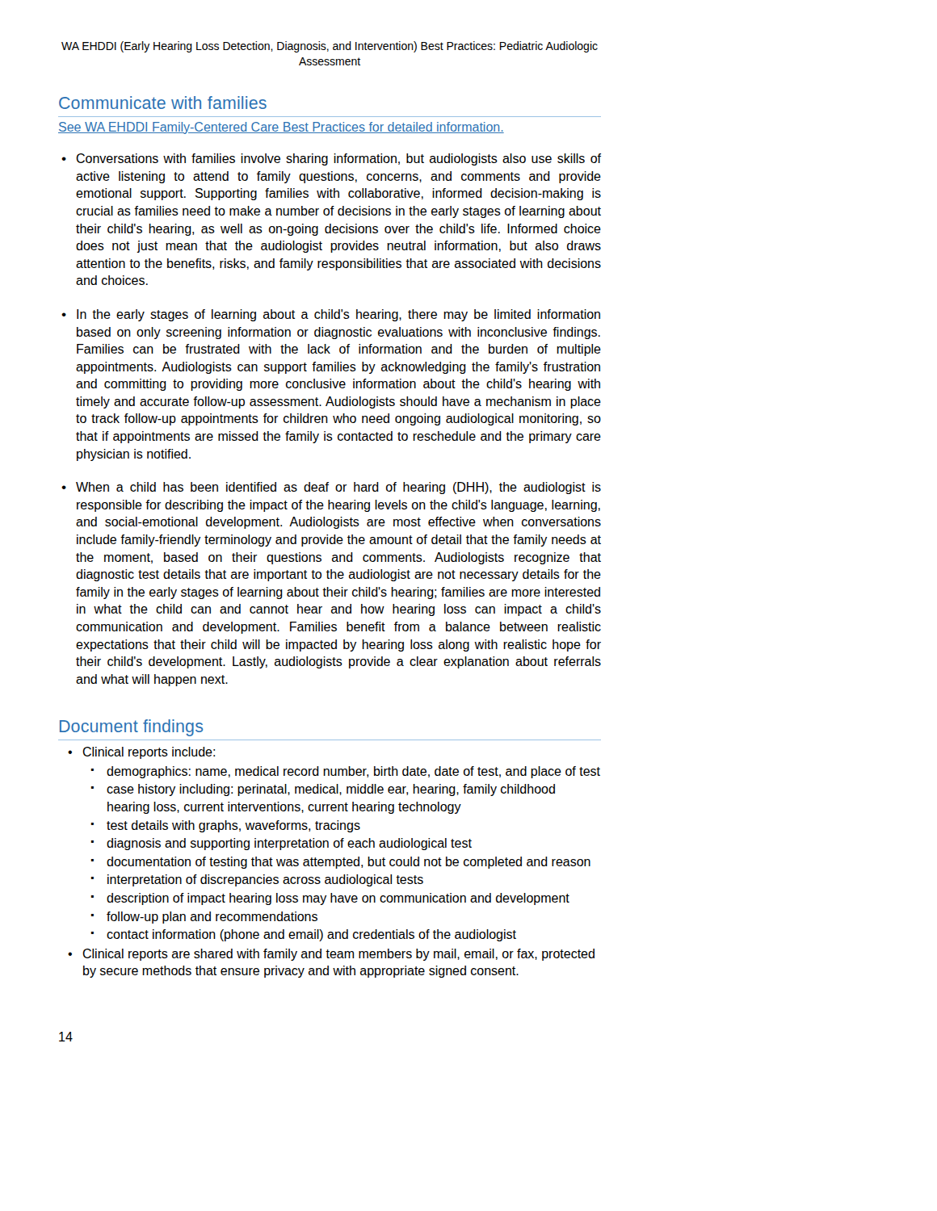WA EHDDI (Early Hearing Loss Detection, Diagnosis, and Intervention) Best Practices: Pediatric Audiologic Assessment
Communicate with families
See WA EHDDI Family-Centered Care Best Practices for detailed information.
Conversations with families involve sharing information, but audiologists also use skills of active listening to attend to family questions, concerns, and comments and provide emotional support. Supporting families with collaborative, informed decision-making is crucial as families need to make a number of decisions in the early stages of learning about their child's hearing, as well as on-going decisions over the child's life. Informed choice does not just mean that the audiologist provides neutral information, but also draws attention to the benefits, risks, and family responsibilities that are associated with decisions and choices.
In the early stages of learning about a child's hearing, there may be limited information based on only screening information or diagnostic evaluations with inconclusive findings. Families can be frustrated with the lack of information and the burden of multiple appointments. Audiologists can support families by acknowledging the family's frustration and committing to providing more conclusive information about the child's hearing with timely and accurate follow-up assessment. Audiologists should have a mechanism in place to track follow-up appointments for children who need ongoing audiological monitoring, so that if appointments are missed the family is contacted to reschedule and the primary care physician is notified.
When a child has been identified as deaf or hard of hearing (DHH), the audiologist is responsible for describing the impact of the hearing levels on the child's language, learning, and social-emotional development. Audiologists are most effective when conversations include family-friendly terminology and provide the amount of detail that the family needs at the moment, based on their questions and comments. Audiologists recognize that diagnostic test details that are important to the audiologist are not necessary details for the family in the early stages of learning about their child's hearing; families are more interested in what the child can and cannot hear and how hearing loss can impact a child's communication and development. Families benefit from a balance between realistic expectations that their child will be impacted by hearing loss along with realistic hope for their child's development. Lastly, audiologists provide a clear explanation about referrals and what will happen next.
Document findings
Clinical reports include:
demographics: name, medical record number, birth date, date of test, and place of test
case history including: perinatal, medical, middle ear, hearing, family childhood hearing loss, current interventions, current hearing technology
test details with graphs, waveforms, tracings
diagnosis and supporting interpretation of each audiological test
documentation of testing that was attempted, but could not be completed and reason
interpretation of discrepancies across audiological tests
description of impact hearing loss may have on communication and development
follow-up plan and recommendations
contact information (phone and email) and credentials of the audiologist
Clinical reports are shared with family and team members by mail, email, or fax, protected by secure methods that ensure privacy and with appropriate signed consent.
14